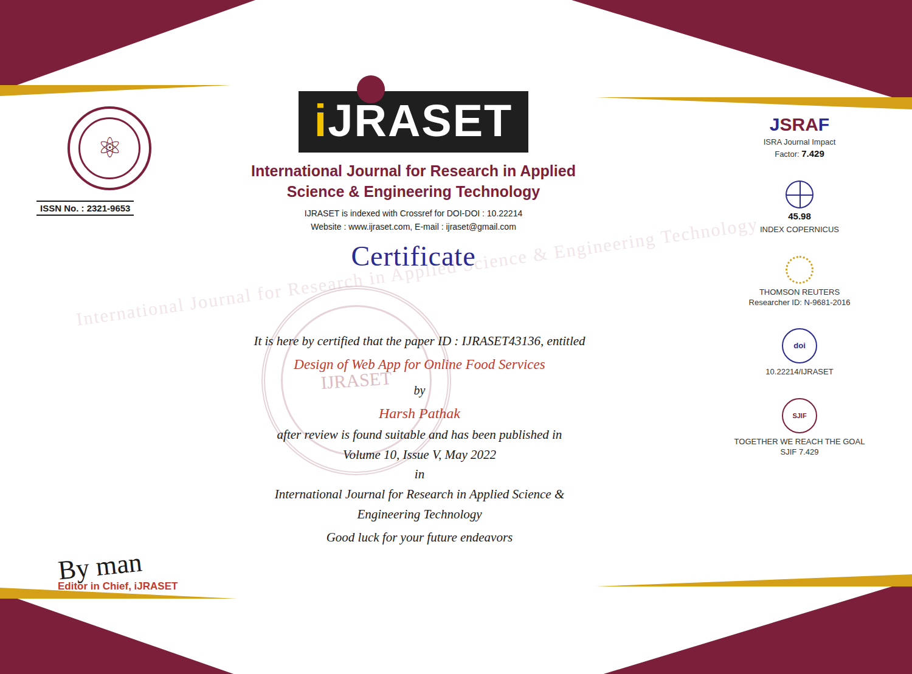International Journal for Research in Applied Science & Engineering Technology
⚛
ISSN No. : 2321-9653
i JRASET
International Journal for Research in Applied
Science & Engineering Technology
IJRASET is indexed with Crossref for DOI-DOI : 10.22214
Website : www.ijraset.com, E-mail : ijraset@gmail.com
Certificate
JSRAF
ISRA Journal Impact
Factor: 7.429
45.98
INDEX COPERNICUS
THOMSON REUTERS
Researcher ID: N-9681-2016
doi
10.22214/IJRASET
SJIF
TOGETHER WE REACH THE GOAL
SJIF 7.429
IJRASET
It is here by certified that the paper ID : IJRASET43136, entitled Design of Web App for Online Food Services by Harsh Pathak after review is found suitable and has been published in Volume 10, Issue V, May 2022 in International Journal for Research in Applied Science & Engineering Technology Good luck for your future endeavors
By man
Editor in Chief, iJRASET